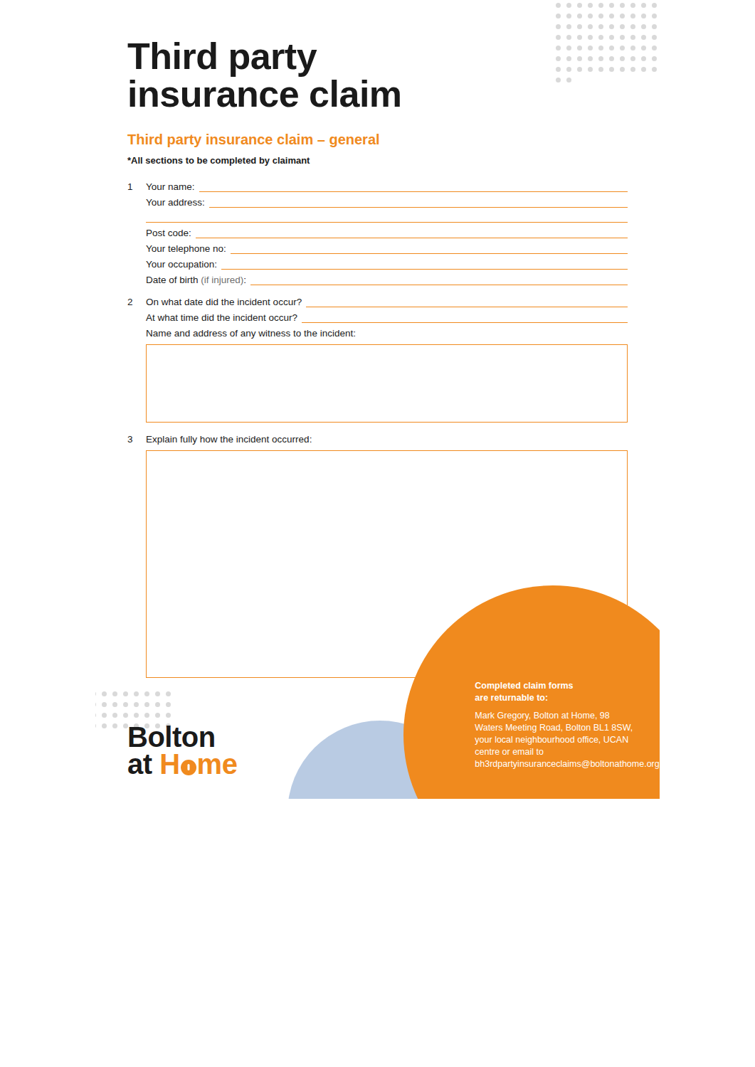Third party
insurance claim
Third party insurance claim – general
*All sections to be completed by claimant
Your name:
Your address:
Post code:
Your telephone no:
Your occupation:
Date of birth (if injured):
On what date did the incident occur?
At what time did the incident occur?
Name and address of any witness to the incident:
Explain fully how the incident occurred:
Completed claim forms
are returnable to:
Mark Gregory, Bolton at Home, 98 Waters Meeting Road, Bolton BL1 8SW, your local neighbourhood office, UCAN centre or email to bh3rdpartyinsuranceclaims@boltonathome.org.uk.
Bolton
at H me